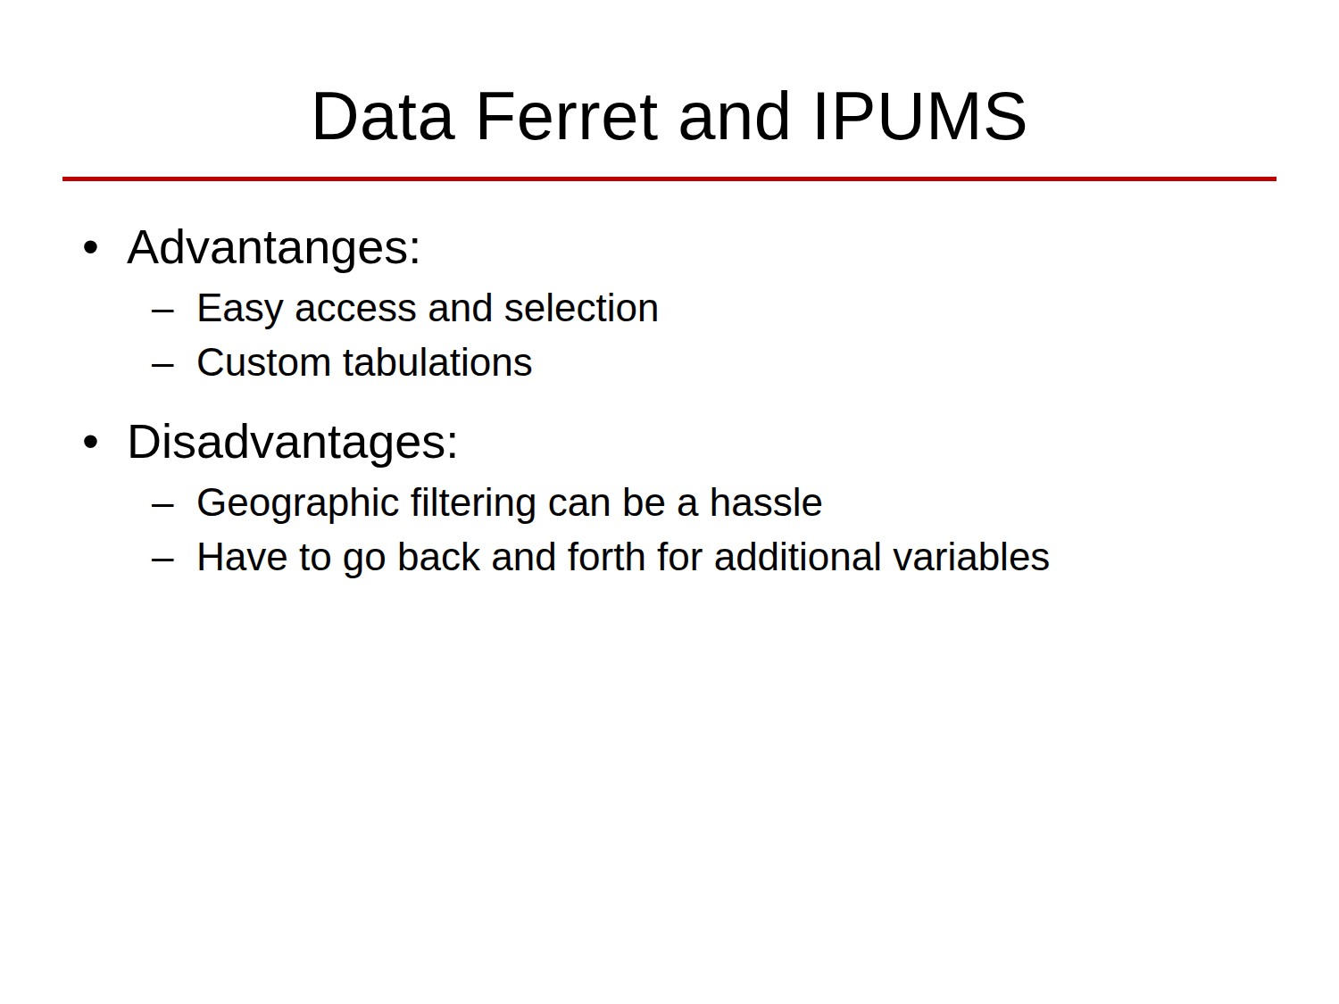Data Ferret and IPUMS
Advantanges:
Easy access and selection
Custom tabulations
Disadvantages:
Geographic filtering can be a hassle
Have to go back and forth for additional variables